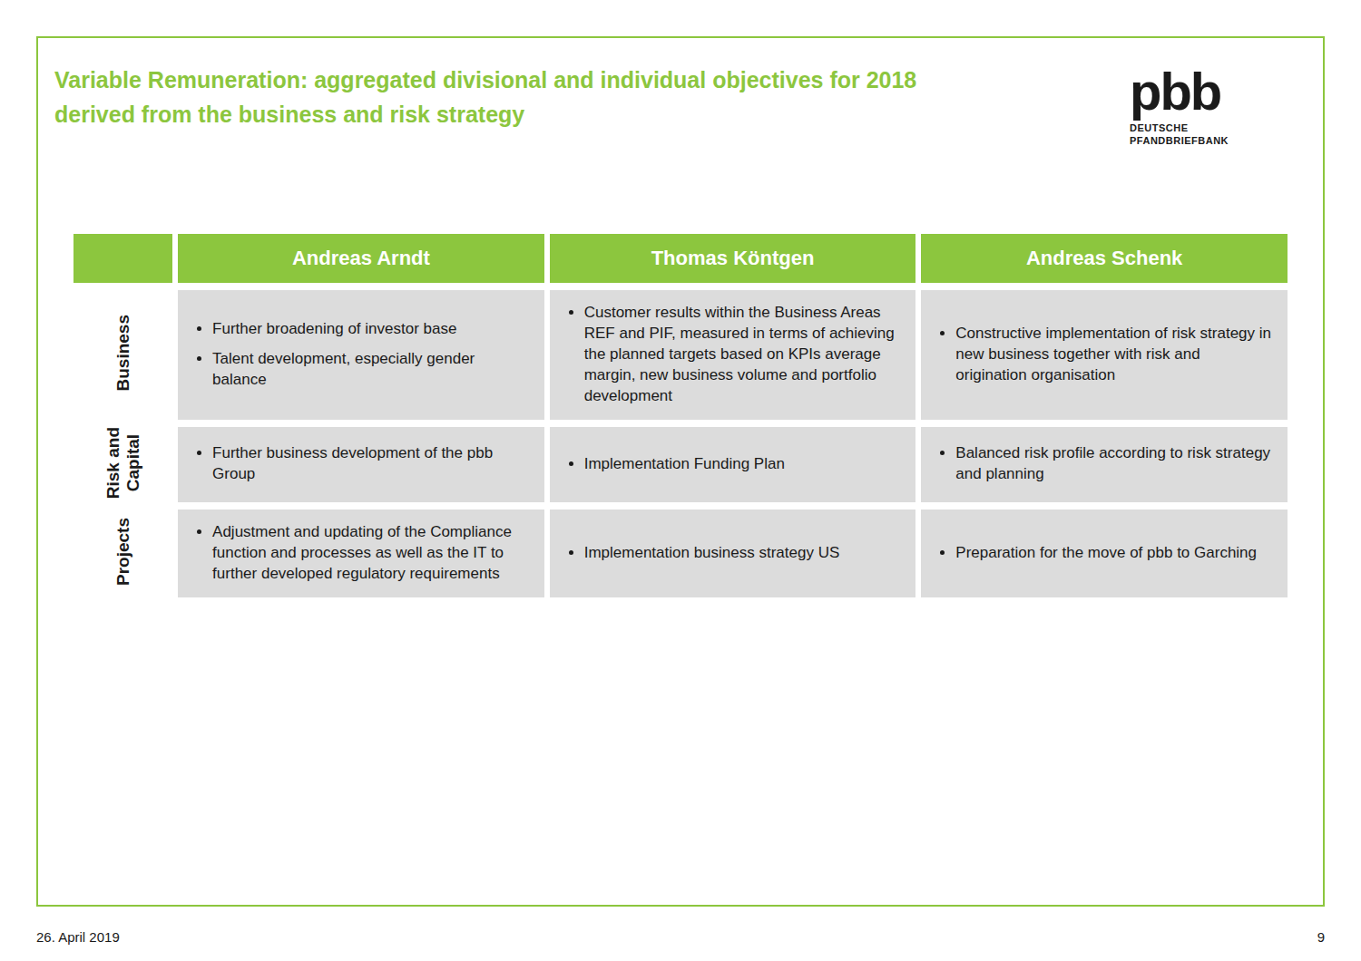Variable Remuneration: aggregated divisional and individual objectives for 2018
derived from the business and risk strategy
pbb
DEUTSCHE
PFANDBRIEFBANK
| | Andreas Arndt | Thomas Köntgen | Andreas Schenk |
| --- | --- | --- | --- |
| Business | Further broadening of investor base Talent development, especially gender balance | Customer results within the Business Areas REF and PIF, measured in terms of achieving the planned targets based on KPIs average margin, new business volume and portfolio development | Constructive implementation of risk strategy in new business together with risk and origination organisation |
| Risk and Capital | Further business development of the pbb Group | Implementation Funding Plan | Balanced risk profile according to risk strategy and planning |
| Projects | Adjustment and updating of the Compliance function and processes as well as the IT to further developed regulatory requirements | Implementation business strategy US | Preparation for the move of pbb to Garching |
26. April 2019 9